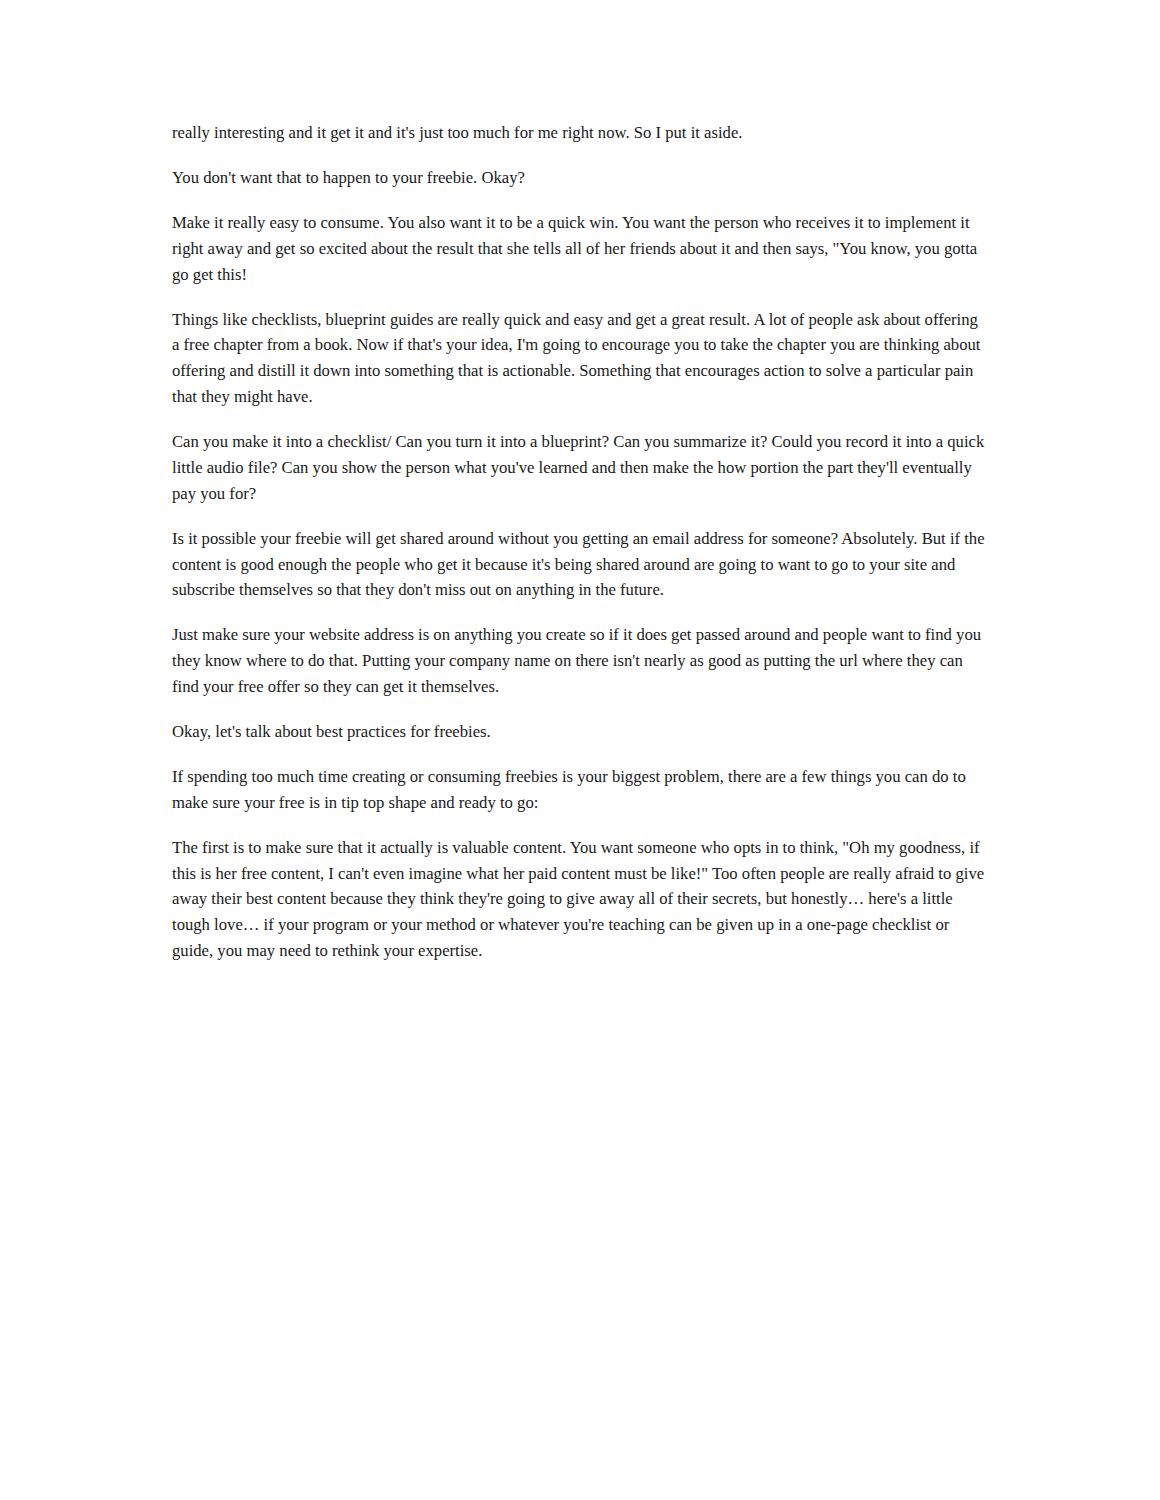really interesting and it get it and it's just too much for me right now. So I put it aside.
You don't want that to happen to your freebie. Okay?
Make it really easy to consume. You also want it to be a quick win. You want the person who receives it to implement it right away and get so excited about the result that she tells all of her friends about it and then says, "You know, you gotta go get this!
Things like checklists, blueprint guides are really quick and easy and get a great result. A lot of people ask about offering a free chapter from a book. Now if that's your idea, I'm going to encourage you to take the chapter you are thinking about offering and distill it down into something that is actionable. Something that encourages action to solve a particular pain that they might have.
Can you make it into a checklist/ Can you turn it into a blueprint? Can you summarize it? Could you record it into a quick little audio file? Can you show the person what you've learned and then make the how portion the part they'll eventually pay you for?
Is it possible your freebie will get shared around without you getting an email address for someone? Absolutely. But if the content is good enough the people who get it because it's being shared around are going to want to go to your site and subscribe themselves so that they don't miss out on anything in the future.
Just make sure your website address is on anything you create so if it does get passed around and people want to find you they know where to do that. Putting your company name on there isn't nearly as good as putting the url where they can find your free offer so they can get it themselves.
Okay, let's talk about best practices for freebies.
If spending too much time creating or consuming freebies is your biggest problem, there are a few things you can do to make sure your free is in tip top shape and ready to go:
The first is to make sure that it actually is valuable content. You want someone who opts in to think, "Oh my goodness, if this is her free content, I can't even imagine what her paid content must be like!" Too often people are really afraid to give away their best content because they think they're going to give away all of their secrets, but honestly… here's a little tough love… if your program or your method or whatever you're teaching can be given up in a one-page checklist or guide, you may need to rethink your expertise.